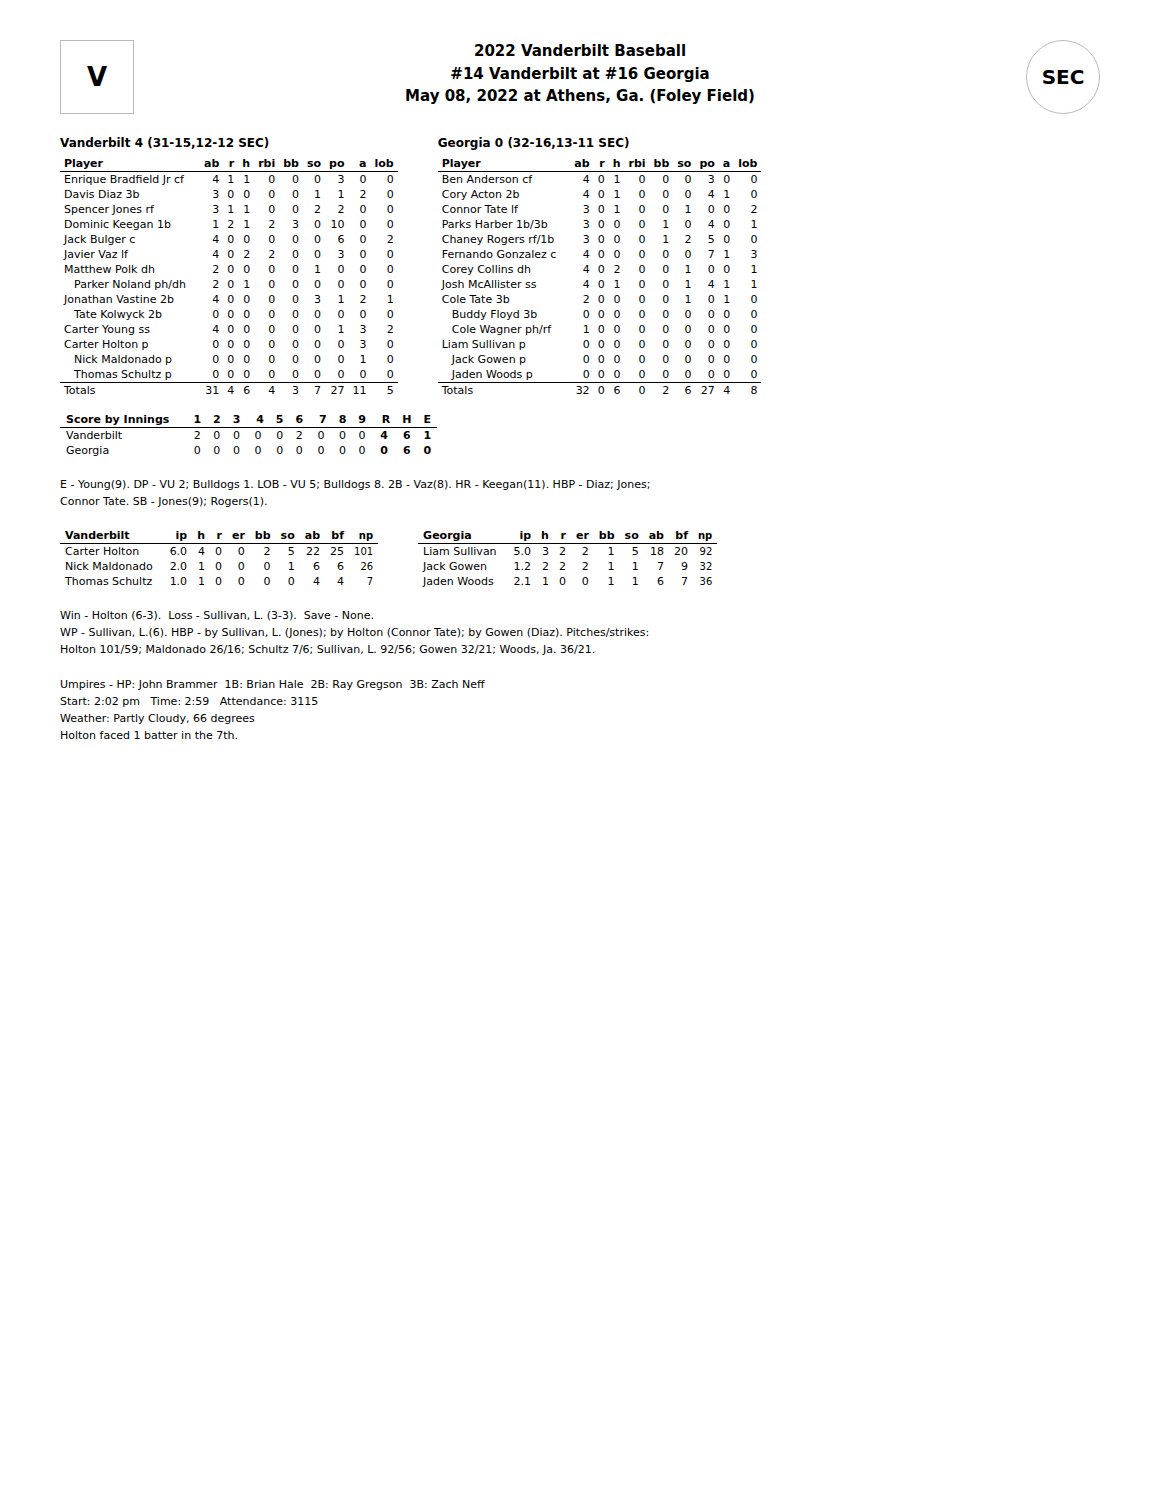V
SEC
2022 Vanderbilt Baseball
#14 Vanderbilt at #16 Georgia
May 08, 2022 at Athens, Ga. (Foley Field)
Vanderbilt 4 (31-15,12-12 SEC)
| Player | ab | r | h | rbi | bb | so | po | a | lob |
| --- | --- | --- | --- | --- | --- | --- | --- | --- | --- |
| Enrique Bradfield Jr cf | 4 | 1 | 1 | 0 | 0 | 0 | 3 | 0 | 0 |
| Davis Diaz 3b | 3 | 0 | 0 | 0 | 0 | 1 | 1 | 2 | 0 |
| Spencer Jones rf | 3 | 1 | 1 | 0 | 0 | 2 | 2 | 0 | 0 |
| Dominic Keegan 1b | 1 | 2 | 1 | 2 | 3 | 0 | 10 | 0 | 0 |
| Jack Bulger c | 4 | 0 | 0 | 0 | 0 | 0 | 6 | 0 | 2 |
| Javier Vaz lf | 4 | 0 | 2 | 2 | 0 | 0 | 3 | 0 | 0 |
| Matthew Polk dh | 2 | 0 | 0 | 0 | 0 | 1 | 0 | 0 | 0 |
| Parker Noland ph/dh | 2 | 0 | 1 | 0 | 0 | 0 | 0 | 0 | 0 |
| Jonathan Vastine 2b | 4 | 0 | 0 | 0 | 0 | 3 | 1 | 2 | 1 |
| Tate Kolwyck 2b | 0 | 0 | 0 | 0 | 0 | 0 | 0 | 0 | 0 |
| Carter Young ss | 4 | 0 | 0 | 0 | 0 | 0 | 1 | 3 | 2 |
| Carter Holton p | 0 | 0 | 0 | 0 | 0 | 0 | 0 | 3 | 0 |
| Nick Maldonado p | 0 | 0 | 0 | 0 | 0 | 0 | 0 | 1 | 0 |
| Thomas Schultz p | 0 | 0 | 0 | 0 | 0 | 0 | 0 | 0 | 0 |
| Totals | 31 | 4 | 6 | 4 | 3 | 7 | 27 | 11 | 5 |
Georgia 0 (32-16,13-11 SEC)
| Player | ab | r | h | rbi | bb | so | po | a | lob |
| --- | --- | --- | --- | --- | --- | --- | --- | --- | --- |
| Ben Anderson cf | 4 | 0 | 1 | 0 | 0 | 0 | 3 | 0 | 0 |
| Cory Acton 2b | 4 | 0 | 1 | 0 | 0 | 0 | 4 | 1 | 0 |
| Connor Tate lf | 3 | 0 | 1 | 0 | 0 | 1 | 0 | 0 | 2 |
| Parks Harber 1b/3b | 3 | 0 | 0 | 0 | 1 | 0 | 4 | 0 | 1 |
| Chaney Rogers rf/1b | 3 | 0 | 0 | 0 | 1 | 2 | 5 | 0 | 0 |
| Fernando Gonzalez c | 4 | 0 | 0 | 0 | 0 | 0 | 7 | 1 | 3 |
| Corey Collins dh | 4 | 0 | 2 | 0 | 0 | 1 | 0 | 0 | 1 |
| Josh McAllister ss | 4 | 0 | 1 | 0 | 0 | 1 | 4 | 1 | 1 |
| Cole Tate 3b | 2 | 0 | 0 | 0 | 0 | 1 | 0 | 1 | 0 |
| Buddy Floyd 3b | 0 | 0 | 0 | 0 | 0 | 0 | 0 | 0 | 0 |
| Cole Wagner ph/rf | 1 | 0 | 0 | 0 | 0 | 0 | 0 | 0 | 0 |
| Liam Sullivan p | 0 | 0 | 0 | 0 | 0 | 0 | 0 | 0 | 0 |
| Jack Gowen p | 0 | 0 | 0 | 0 | 0 | 0 | 0 | 0 | 0 |
| Jaden Woods p | 0 | 0 | 0 | 0 | 0 | 0 | 0 | 0 | 0 |
| Totals | 32 | 0 | 6 | 0 | 2 | 6 | 27 | 4 | 8 |
| Score by Innings | 1 | 2 | 3 | 4 | 5 | 6 | 7 | 8 | 9 | R | H | E |
| --- | --- | --- | --- | --- | --- | --- | --- | --- | --- | --- | --- | --- |
| Vanderbilt | 2 | 0 | 0 | 0 | 0 | 2 | 0 | 0 | 0 | 4 | 6 | 1 |
| Georgia | 0 | 0 | 0 | 0 | 0 | 0 | 0 | 0 | 0 | 0 | 6 | 0 |
E - Young(9). DP - VU 2; Bulldogs 1. LOB - VU 5; Bulldogs 8. 2B - Vaz(8). HR - Keegan(11). HBP - Diaz; Jones;
Connor Tate. SB - Jones(9); Rogers(1).
| Vanderbilt | ip | h | r | er | bb | so | ab | bf | np |
| --- | --- | --- | --- | --- | --- | --- | --- | --- | --- |
| Carter Holton | 6.0 | 4 | 0 | 0 | 2 | 5 | 22 | 25 | 101 |
| Nick Maldonado | 2.0 | 1 | 0 | 0 | 0 | 1 | 6 | 6 | 26 |
| Thomas Schultz | 1.0 | 1 | 0 | 0 | 0 | 0 | 4 | 4 | 7 |
| Georgia | ip | h | r | er | bb | so | ab | bf | np |
| --- | --- | --- | --- | --- | --- | --- | --- | --- | --- |
| Liam Sullivan | 5.0 | 3 | 2 | 2 | 1 | 5 | 18 | 20 | 92 |
| Jack Gowen | 1.2 | 2 | 2 | 2 | 1 | 1 | 7 | 9 | 32 |
| Jaden Woods | 2.1 | 1 | 0 | 0 | 1 | 1 | 6 | 7 | 36 |
Win - Holton (6-3). Loss - Sullivan, L. (3-3). Save - None.
WP - Sullivan, L.(6). HBP - by Sullivan, L. (Jones); by Holton (Connor Tate); by Gowen (Diaz). Pitches/strikes:
Holton 101/59; Maldonado 26/16; Schultz 7/6; Sullivan, L. 92/56; Gowen 32/21; Woods, Ja. 36/21.
Umpires - HP: John Brammer 1B: Brian Hale 2B: Ray Gregson 3B: Zach Neff
Start: 2:02 pm Time: 2:59 Attendance: 3115
Weather: Partly Cloudy, 66 degrees
Holton faced 1 batter in the 7th.